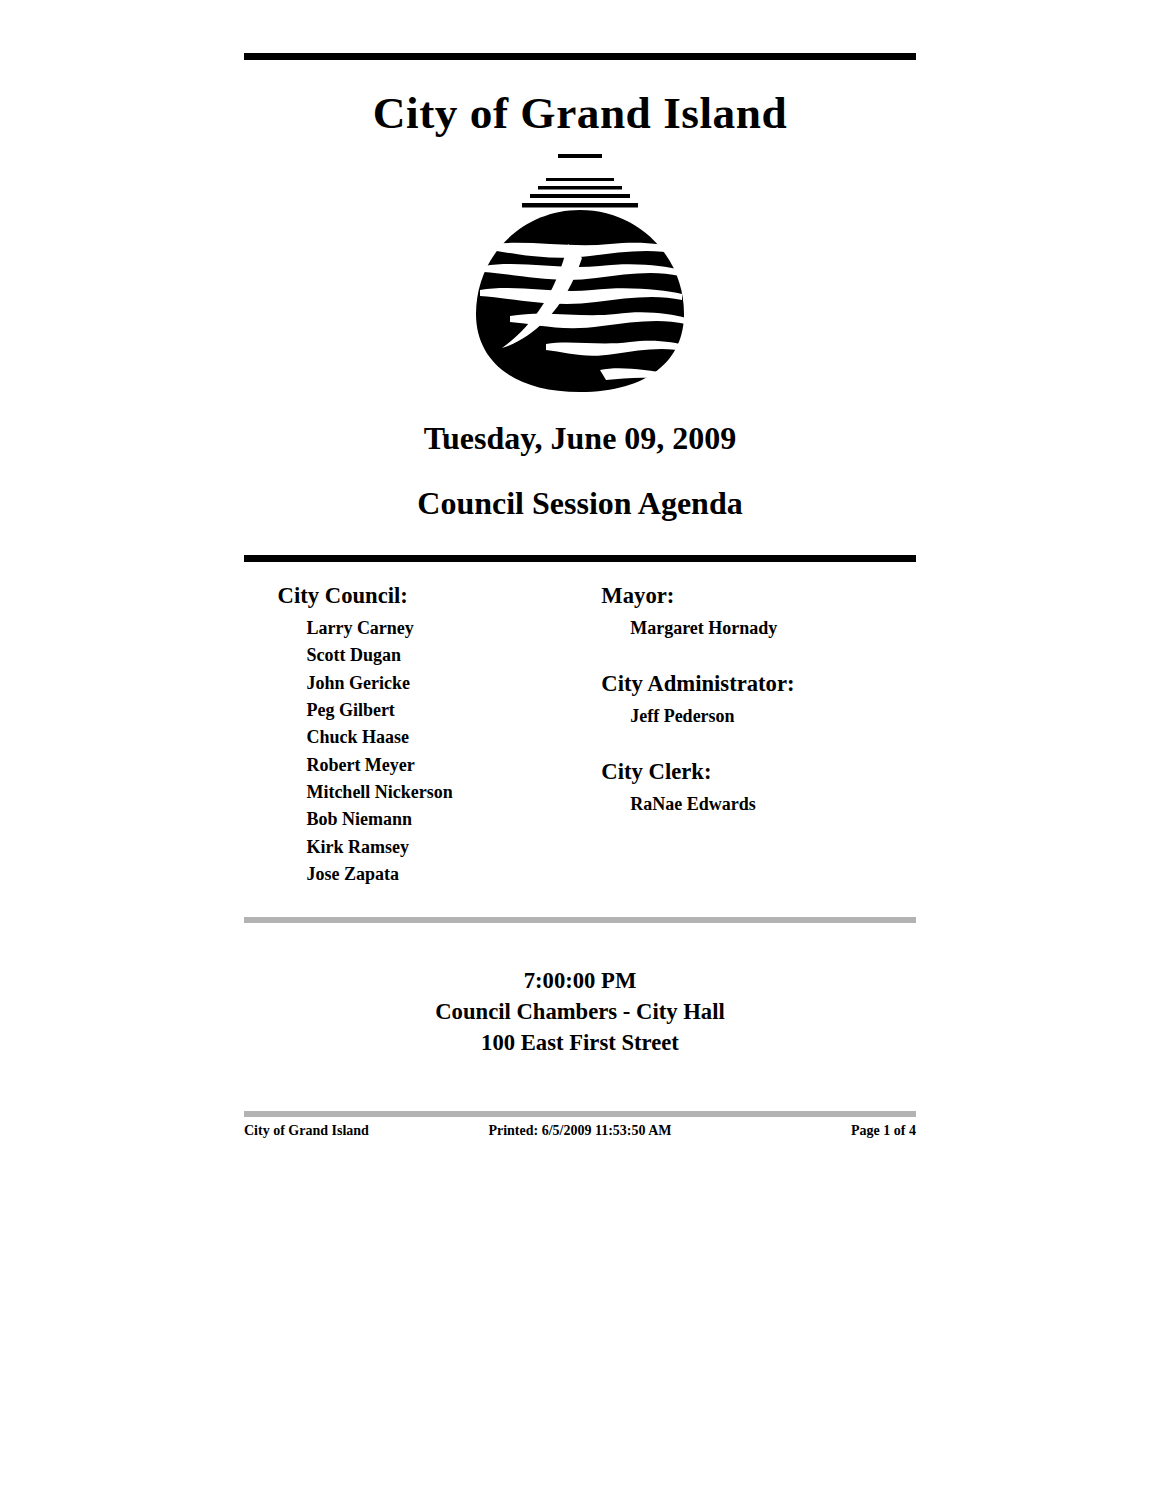City of Grand Island
Tuesday, June 09, 2009
Council Session Agenda
City Council:
Larry Carney
Scott Dugan
John Gericke
Peg Gilbert
Chuck Haase
Robert Meyer
Mitchell Nickerson
Bob Niemann
Kirk Ramsey
Jose Zapata
Mayor:
Margaret Hornady
City Administrator:
Jeff Pederson
City Clerk:
RaNae Edwards
7:00:00 PM
Council Chambers - City Hall
100 East First Street
City of Grand Island
Printed: 6/5/2009 11:53:50 AM
Page 1 of 4